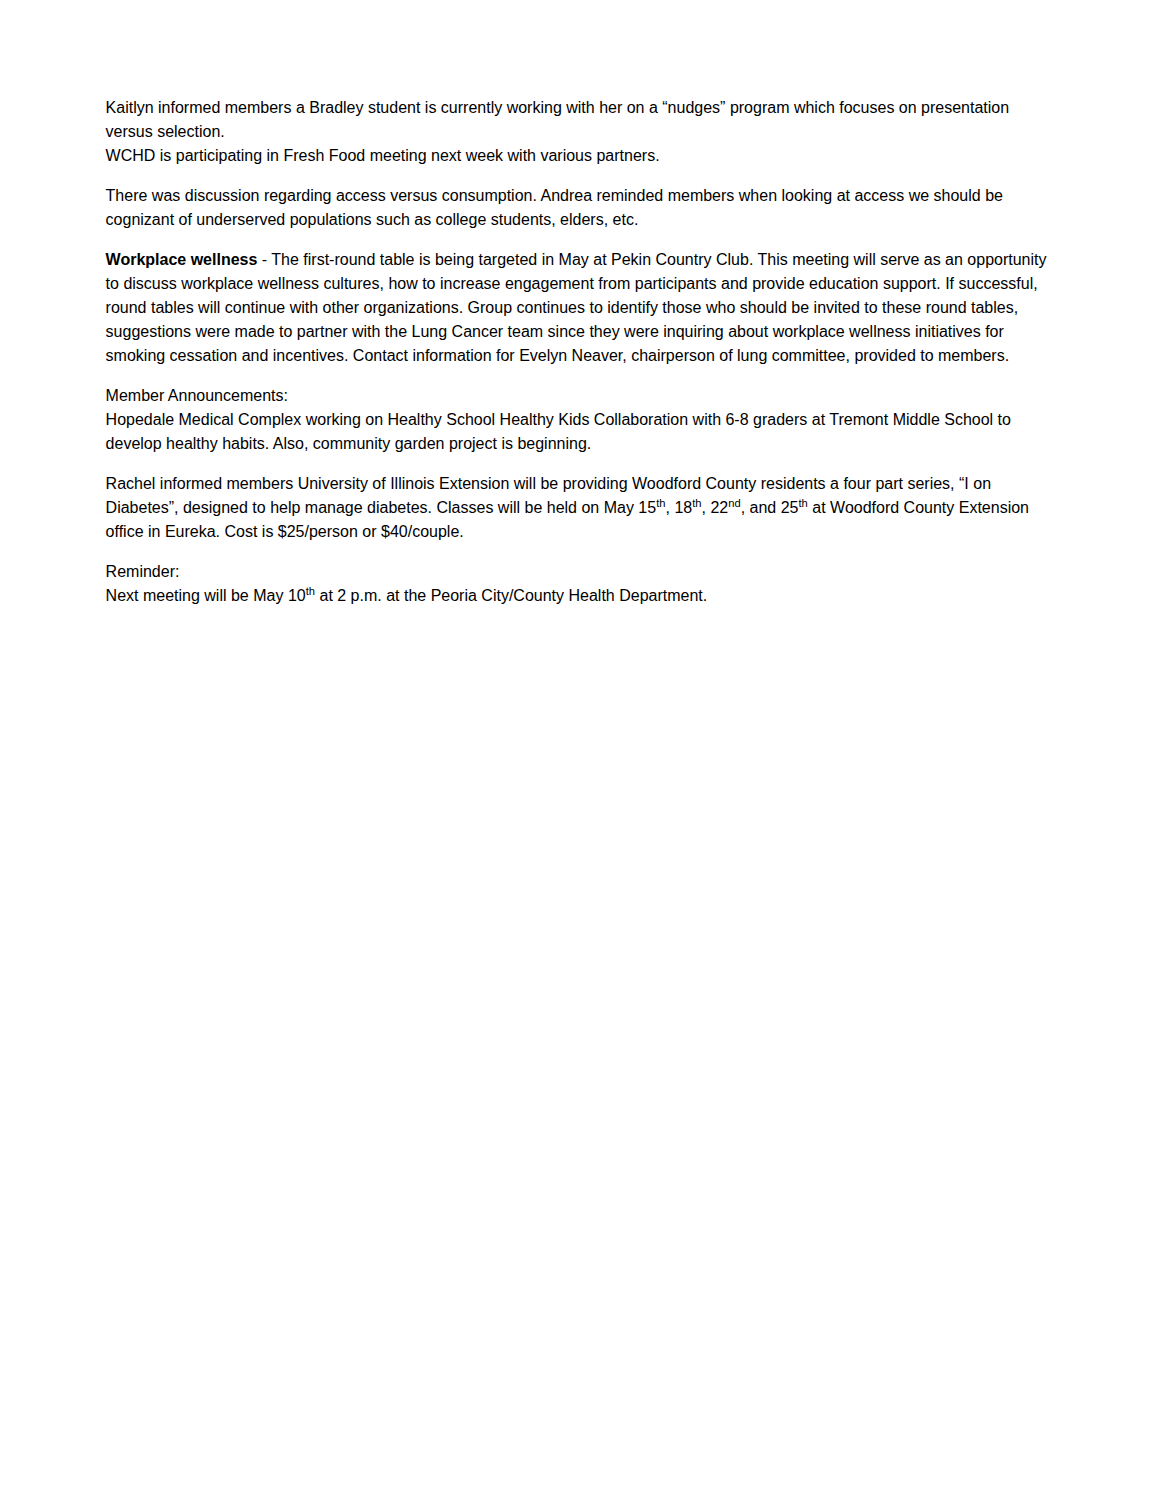Kaitlyn informed members a Bradley student is currently working with her on a “nudges” program which focuses on presentation versus selection.
WCHD is participating in Fresh Food meeting next week with various partners.
There was discussion regarding access versus consumption. Andrea reminded members when looking at access we should be cognizant of underserved populations such as college students, elders, etc.
Workplace wellness - The first-round table is being targeted in May at Pekin Country Club. This meeting will serve as an opportunity to discuss workplace wellness cultures, how to increase engagement from participants and provide education support. If successful, round tables will continue with other organizations. Group continues to identify those who should be invited to these round tables, suggestions were made to partner with the Lung Cancer team since they were inquiring about workplace wellness initiatives for smoking cessation and incentives. Contact information for Evelyn Neaver, chairperson of lung committee, provided to members.
Member Announcements:
Hopedale Medical Complex working on Healthy School Healthy Kids Collaboration with 6-8 graders at Tremont Middle School to develop healthy habits. Also, community garden project is beginning.
Rachel informed members University of Illinois Extension will be providing Woodford County residents a four part series, “I on Diabetes”, designed to help manage diabetes. Classes will be held on May 15th, 18th, 22nd, and 25th at Woodford County Extension office in Eureka. Cost is $25/person or $40/couple.
Reminder:
Next meeting will be May 10th at 2 p.m. at the Peoria City/County Health Department.